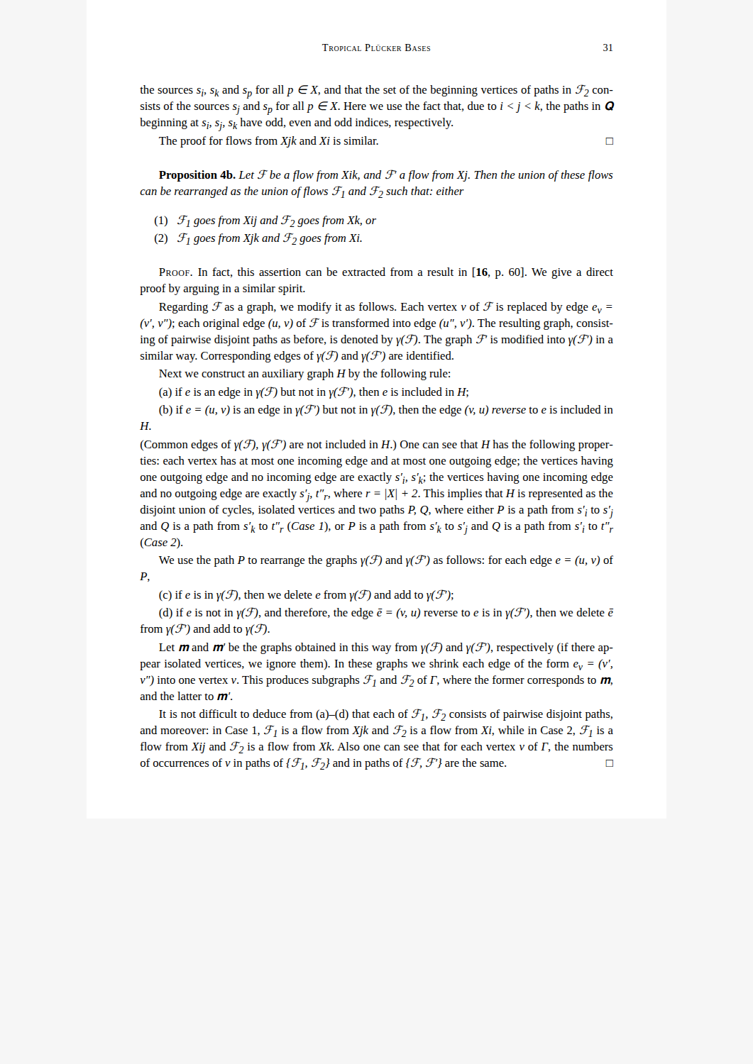Tropical Plücker Bases 31
the sources si, sk and sp for all p ∈ X, and that the set of the beginning vertices of paths in ℱ2 consists of the sources sj and sp for all p ∈ X. Here we use the fact that, due to i < j < k, the paths in 𝐐 beginning at si, sj, sk have odd, even and odd indices, respectively.
The proof for flows from Xjk and Xi is similar.
Proposition 4b. Let ℱ be a flow from Xik, and ℱ′ a flow from Xj. Then the union of these flows can be rearranged as the union of flows ℱ1 and ℱ2 such that: either
ℱ1 goes from Xij and ℱ2 goes from Xk, or
ℱ1 goes from Xjk and ℱ2 goes from Xi.
Proof. In fact, this assertion can be extracted from a result in [16, p. 60]. We give a direct proof by arguing in a similar spirit.
Regarding ℱ as a graph, we modify it as follows. Each vertex v of ℱ is replaced by edge ev = (v′, v″); each original edge (u, v) of ℱ is transformed into edge (u″, v′). The resulting graph, consisting of pairwise disjoint paths as before, is denoted by γ(ℱ). The graph ℱ′ is modified into γ(ℱ′) in a similar way. Corresponding edges of γ(ℱ) and γ(ℱ′) are identified.
Next we construct an auxiliary graph H by the following rule:
(a) if e is an edge in γ(ℱ) but not in γ(ℱ′), then e is included in H;
(b) if e = (u, v) is an edge in γ(ℱ′) but not in γ(ℱ), then the edge (v, u) reverse to e is included in H.
(Common edges of γ(ℱ), γ(ℱ′) are not included in H.) One can see that H has the following properties: each vertex has at most one incoming edge and at most one outgoing edge; the vertices having one outgoing edge and no incoming edge are exactly s′i, s′k; the vertices having one incoming edge and no outgoing edge are exactly s′j, t″r, where r = |X| + 2. This implies that H is represented as the disjoint union of cycles, isolated vertices and two paths P, Q, where either P is a path from s′i to s′j and Q is a path from s′k to t″r (Case 1), or P is a path from s′k to s′j and Q is a path from s′i to t″r (Case 2).
We use the path P to rearrange the graphs γ(ℱ) and γ(ℱ′) as follows: for each edge e = (u, v) of P,
(c) if e is in γ(ℱ), then we delete e from γ(ℱ) and add to γ(ℱ′);
(d) if e is not in γ(ℱ), and therefore, the edge ē = (v, u) reverse to e is in γ(ℱ′), then we delete ē from γ(ℱ′) and add to γ(ℱ).
Let 𝐦 and 𝐦′ be the graphs obtained in this way from γ(ℱ) and γ(ℱ′), respectively (if there appear isolated vertices, we ignore them). In these graphs we shrink each edge of the form ev = (v′, v″) into one vertex v. This produces subgraphs ℱ1 and ℱ2 of Γ, where the former corresponds to 𝐦, and the latter to 𝐦′.
It is not difficult to deduce from (a)–(d) that each of ℱ1, ℱ2 consists of pairwise disjoint paths, and moreover: in Case 1, ℱ1 is a flow from Xjk and ℱ2 is a flow from Xi, while in Case 2, ℱ1 is a flow from Xij and ℱ2 is a flow from Xk. Also one can see that for each vertex v of Γ, the numbers of occurrences of v in paths of {ℱ1, ℱ2} and in paths of {ℱ, ℱ′} are the same.